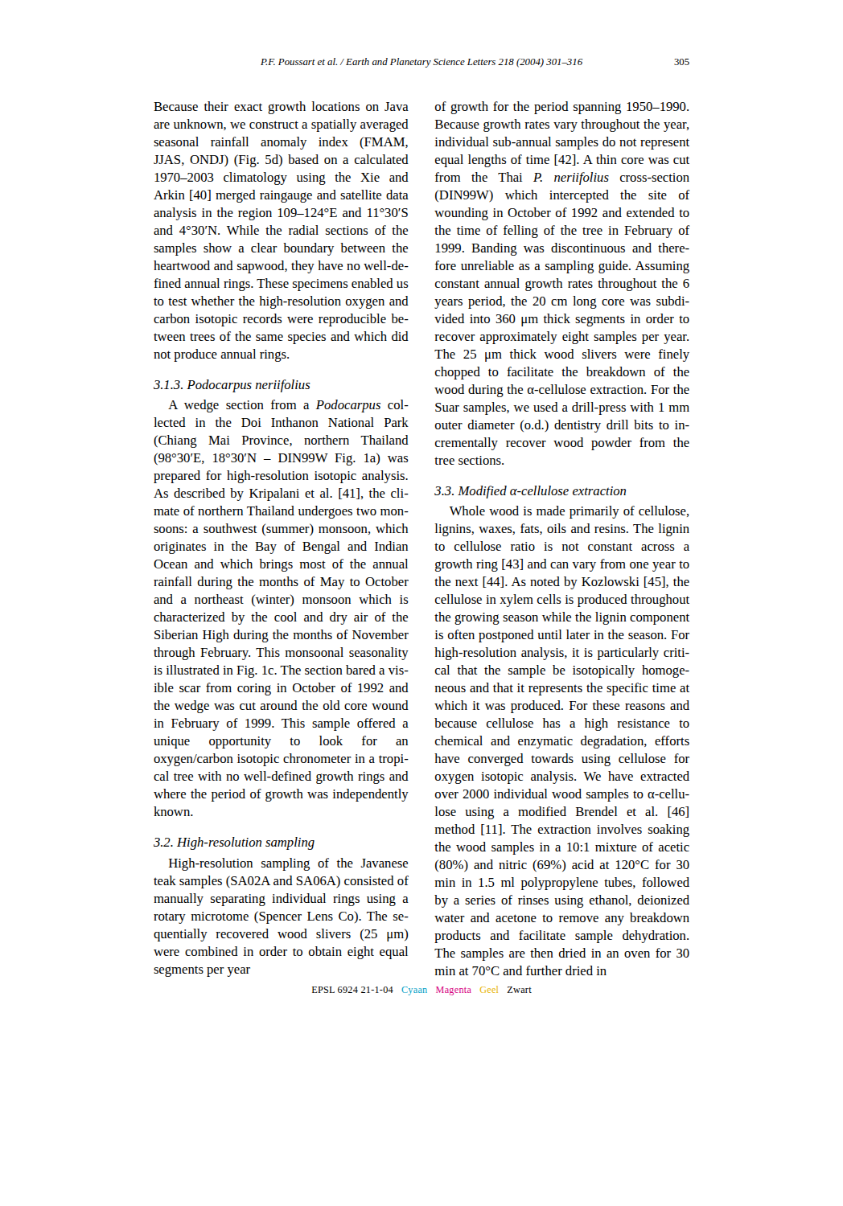P.F. Poussart et al. / Earth and Planetary Science Letters 218 (2004) 301–316 305
Because their exact growth locations on Java are unknown, we construct a spatially averaged seasonal rainfall anomaly index (FMAM, JJAS, ONDJ) (Fig. 5d) based on a calculated 1970–2003 climatology using the Xie and Arkin [40] merged raingauge and satellite data analysis in the region 109–124°E and 11°30′S and 4°30′N. While the radial sections of the samples show a clear boundary between the heartwood and sapwood, they have no well-defined annual rings. These specimens enabled us to test whether the high-resolution oxygen and carbon isotopic records were reproducible between trees of the same species and which did not produce annual rings.
3.1.3. Podocarpus neriifolius
A wedge section from a Podocarpus collected in the Doi Inthanon National Park (Chiang Mai Province, northern Thailand (98°30′E, 18°30′N – DIN99W Fig. 1a) was prepared for high-resolution isotopic analysis. As described by Kripalani et al. [41], the climate of northern Thailand undergoes two monsoons: a southwest (summer) monsoon, which originates in the Bay of Bengal and Indian Ocean and which brings most of the annual rainfall during the months of May to October and a northeast (winter) monsoon which is characterized by the cool and dry air of the Siberian High during the months of November through February. This monsoonal seasonality is illustrated in Fig. 1c. The section bared a visible scar from coring in October of 1992 and the wedge was cut around the old core wound in February of 1999. This sample offered a unique opportunity to look for an oxygen/carbon isotopic chronometer in a tropical tree with no well-defined growth rings and where the period of growth was independently known.
3.2. High-resolution sampling
High-resolution sampling of the Javanese teak samples (SA02A and SA06A) consisted of manually separating individual rings using a rotary microtome (Spencer Lens Co). The sequentially recovered wood slivers (25 μm) were combined in order to obtain eight equal segments per year
of growth for the period spanning 1950–1990. Because growth rates vary throughout the year, individual sub-annual samples do not represent equal lengths of time [42]. A thin core was cut from the Thai P. neriifolius cross-section (DIN99W) which intercepted the site of wounding in October of 1992 and extended to the time of felling of the tree in February of 1999. Banding was discontinuous and therefore unreliable as a sampling guide. Assuming constant annual growth rates throughout the 6 years period, the 20 cm long core was subdivided into 360 μm thick segments in order to recover approximately eight samples per year. The 25 μm thick wood slivers were finely chopped to facilitate the breakdown of the wood during the α-cellulose extraction. For the Suar samples, we used a drill-press with 1 mm outer diameter (o.d.) dentistry drill bits to incrementally recover wood powder from the tree sections.
3.3. Modified α-cellulose extraction
Whole wood is made primarily of cellulose, lignins, waxes, fats, oils and resins. The lignin to cellulose ratio is not constant across a growth ring [43] and can vary from one year to the next [44]. As noted by Kozlowski [45], the cellulose in xylem cells is produced throughout the growing season while the lignin component is often postponed until later in the season. For high-resolution analysis, it is particularly critical that the sample be isotopically homogeneous and that it represents the specific time at which it was produced. For these reasons and because cellulose has a high resistance to chemical and enzymatic degradation, efforts have converged towards using cellulose for oxygen isotopic analysis. We have extracted over 2000 individual wood samples to α-cellulose using a modified Brendel et al. [46] method [11]. The extraction involves soaking the wood samples in a 10:1 mixture of acetic (80%) and nitric (69%) acid at 120°C for 30 min in 1.5 ml polypropylene tubes, followed by a series of rinses using ethanol, deionized water and acetone to remove any breakdown products and facilitate sample dehydration. The samples are then dried in an oven for 30 min at 70°C and further dried in
EPSL 6924 21-1-04 Cyaan Magenta Geel Zwart